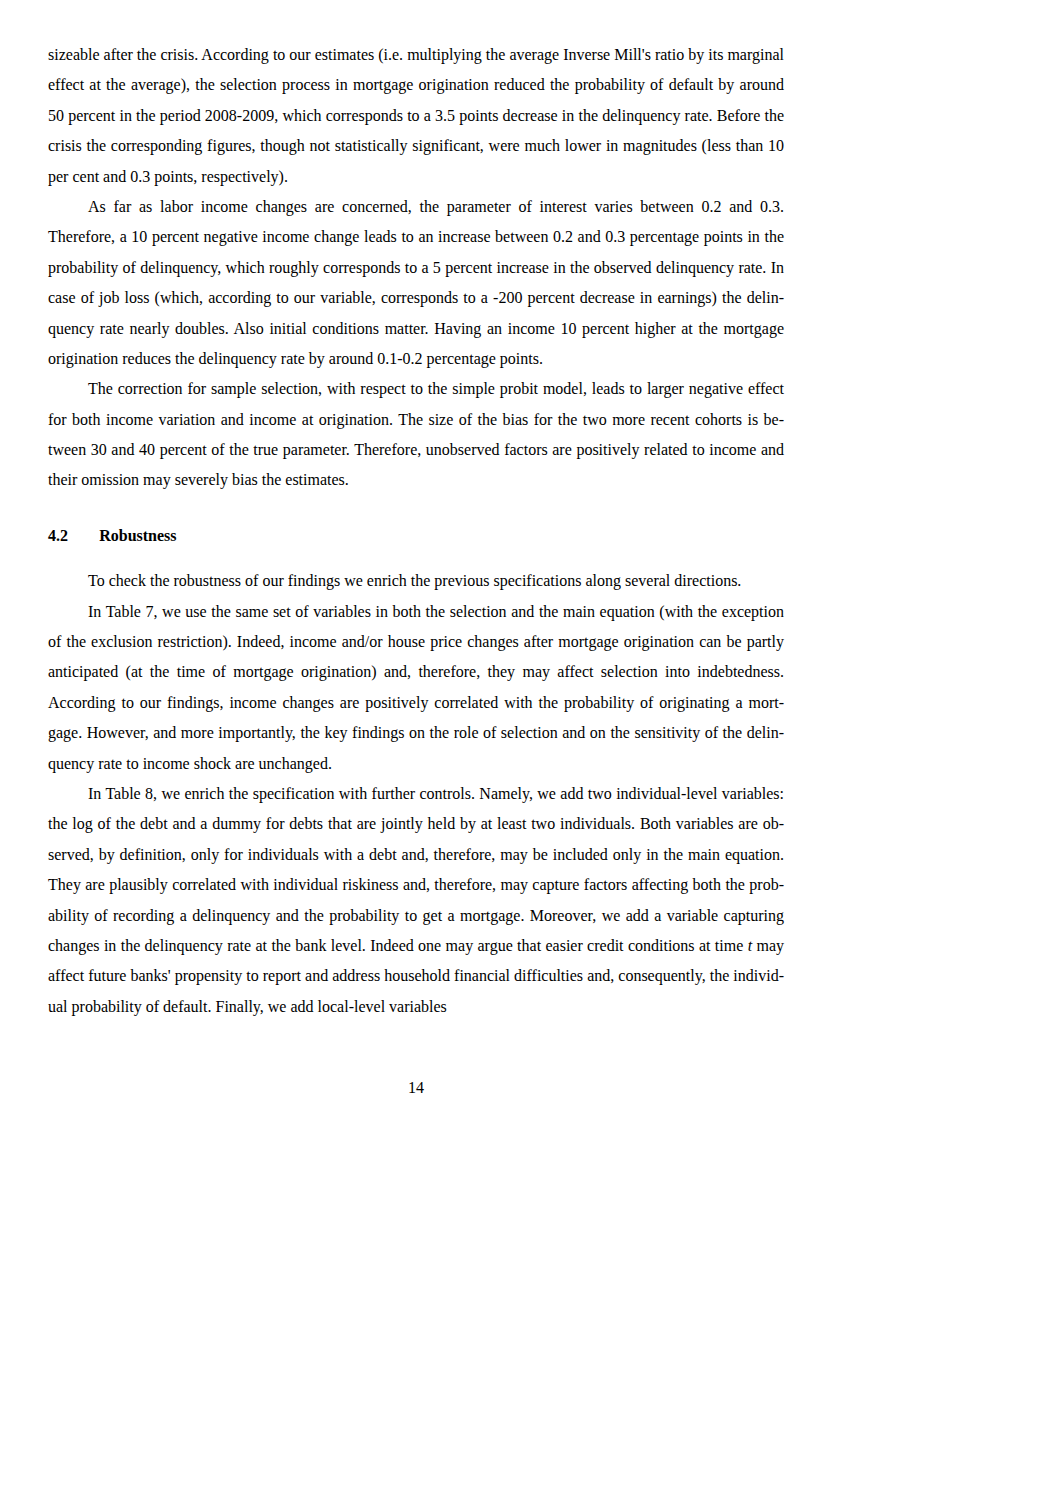sizeable after the crisis. According to our estimates (i.e. multiplying the average Inverse Mill's ratio by its marginal effect at the average), the selection process in mortgage origination reduced the probability of default by around 50 percent in the period 2008-2009, which corresponds to a 3.5 points decrease in the delinquency rate. Before the crisis the corresponding figures, though not statistically significant, were much lower in magnitudes (less than 10 per cent and 0.3 points, respectively).
As far as labor income changes are concerned, the parameter of interest varies between 0.2 and 0.3. Therefore, a 10 percent negative income change leads to an increase between 0.2 and 0.3 percentage points in the probability of delinquency, which roughly corresponds to a 5 percent increase in the observed delinquency rate. In case of job loss (which, according to our variable, corresponds to a -200 percent decrease in earnings) the delinquency rate nearly doubles. Also initial conditions matter. Having an income 10 percent higher at the mortgage origination reduces the delinquency rate by around 0.1-0.2 percentage points.
The correction for sample selection, with respect to the simple probit model, leads to larger negative effect for both income variation and income at origination. The size of the bias for the two more recent cohorts is between 30 and 40 percent of the true parameter. Therefore, unobserved factors are positively related to income and their omission may severely bias the estimates.
4.2 Robustness
To check the robustness of our findings we enrich the previous specifications along several directions.
In Table 7, we use the same set of variables in both the selection and the main equation (with the exception of the exclusion restriction). Indeed, income and/or house price changes after mortgage origination can be partly anticipated (at the time of mortgage origination) and, therefore, they may affect selection into indebtedness. According to our findings, income changes are positively correlated with the probability of originating a mortgage. However, and more importantly, the key findings on the role of selection and on the sensitivity of the delinquency rate to income shock are unchanged.
In Table 8, we enrich the specification with further controls. Namely, we add two individual-level variables: the log of the debt and a dummy for debts that are jointly held by at least two individuals. Both variables are observed, by definition, only for individuals with a debt and, therefore, may be included only in the main equation. They are plausibly correlated with individual riskiness and, therefore, may capture factors affecting both the probability of recording a delinquency and the probability to get a mortgage. Moreover, we add a variable capturing changes in the delinquency rate at the bank level. Indeed one may argue that easier credit conditions at time t may affect future banks' propensity to report and address household financial difficulties and, consequently, the individual probability of default. Finally, we add local-level variables
14